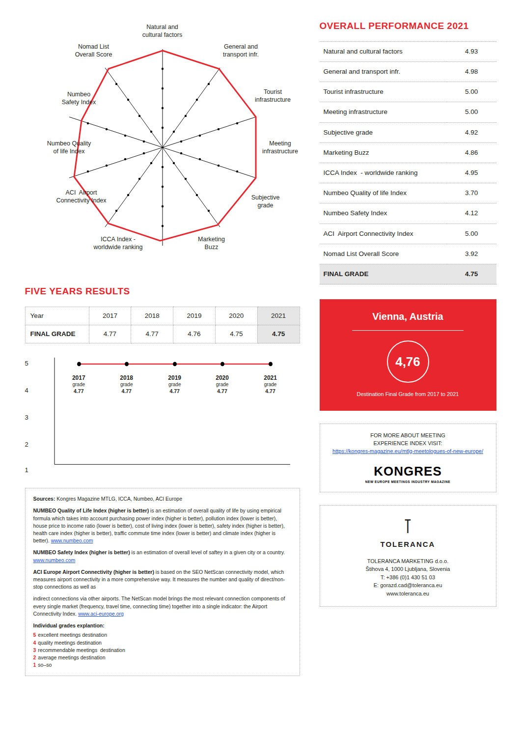Natural and
cultural factors
General and
transport infr.
Tourist
infrastructure
Meeting
infrastructure
Subjective
grade
Marketing
Buzz
ICCA Index -
worldwide ranking
ACI Airport
Connectivity Index
Numbeo Quality
of life Index
Numbeo
Safety Index
Nomad List
Overall Score
Five years results
| Year | 2017 | 2018 | 2019 | 2020 | 2021 |
| FINAL GRADE | 4.77 | 4.77 | 4.76 | 4.75 | 4.75 |
5
4
3
2
1
2017
grade
4.77
2018
grade
4.77
2019
grade
4.77
2020
grade
4.77
2021
grade
4.77
Sources: Kongres Magazine MTLG, ICCA, Numbeo, ACI Europe
NUMBEO Quality of Life Index (higher is better) is an estimation of overall quality of life by using empirical formula which takes into account purchasing power index (higher is better), pollution index (lower is better), house price to income ratio (lower is better), cost of living index (lower is better), safety index (higher is better), health care index (higher is better), traffic commute time index (lower is better) and climate index (higher is better). www.numbeo.com
NUMBEO Safety Index (higher is better) is an estimation of overall level of saftey in a given city or a country. www.numbeo.com
ACI Europe Airport Connectivity (higher is better) is based on the SEO NetScan connectivity model, which measures airport connectivity in a more comprehensive way. It measures the number and quality of direct/non-stop connections as well as
indirect connections via other airports. The NetScan model brings the most relevant connection components of every single market (frequency, travel time, connecting time) together into a single indicator: the Airport Connectivity Index. www.aci-europe.org
Individual grades explantion:
5excellent meetings destination
4quality meetings destination
3recommendable meetings destination
2average meetings destination
1so–so
Overall performance 2021
| Natural and cultural factors | 4.93 |
| General and transport infr. | 4.98 |
| Tourist infrastructure | 5.00 |
| Meeting infrastructure | 5.00 |
| Subjective grade | 4.92 |
| Marketing Buzz | 4.86 |
| ICCA Index - worldwide ranking | 4.95 |
| Numbeo Quality of life Index | 3.70 |
| Numbeo Safety Index | 4.12 |
| ACI Airport Connectivity Index | 5.00 |
| Nomad List Overall Score | 3.92 |
| FINAL GRADE | 4.75 |
Vienna, Austria
4,76
Destination Final Grade from 2017 to 2021
FOR MORE ABOUT MEETING
EXPERIENCE INDEX VISIT:
https://kongres-magazine.eu/mtlg-meetologues-of-new-europe/
KONGRES NEW EUROPE MEETINGS INDUSTRY MAGAZINE
⊺
TOLERANCA
TOLERANCA MARKETING d.o.o.
Štihova 4, 1000 Ljubljana, Slovenia
T: +386 (0)1 430 51 03
E: gorazd.cad@toleranca.eu
www.toleranca.eu